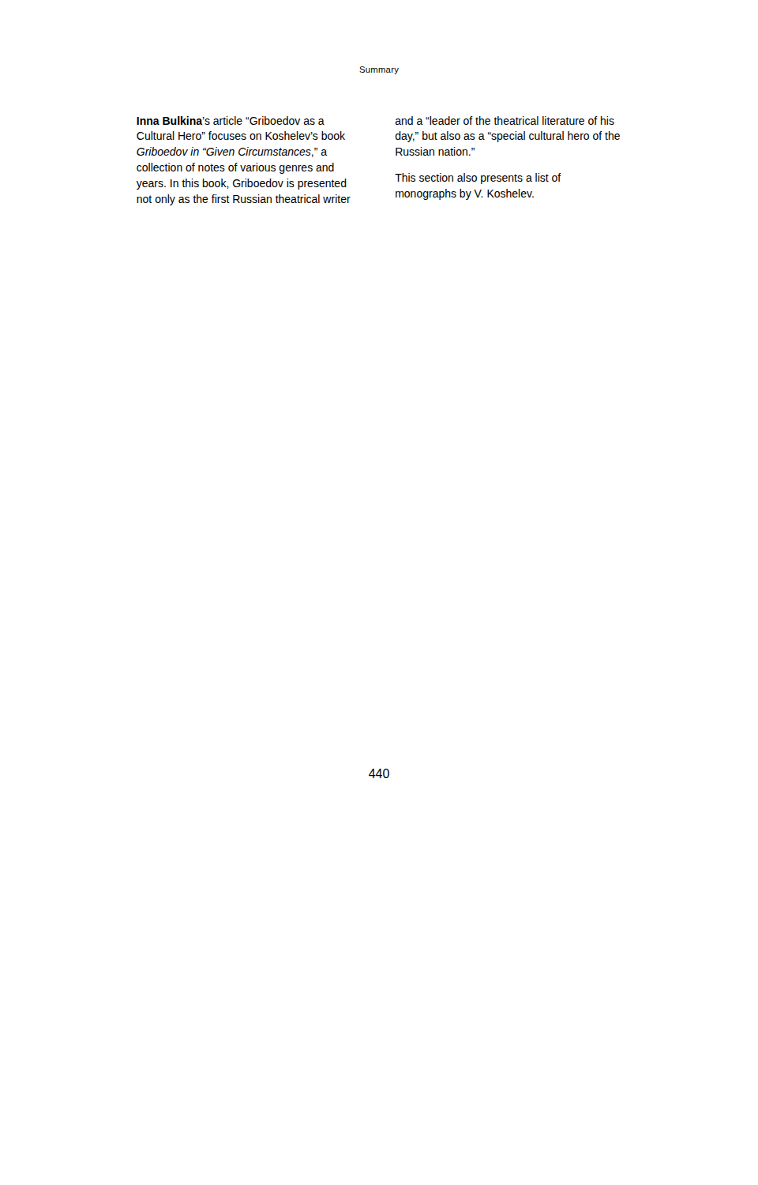Summary
Inna Bulkina’s article “Griboedov as a Cultural Hero” focuses on Koshelev’s book Griboedov in “Given Circumstances,” a collection of notes of various genres and years. In this book, Griboedov is presented not only as the first Russian theatrical writer and a “leader of the theatrical literature of his day,” but also as a “special cultural hero of the Russian nation.”
This section also presents a list of monographs by V. Koshelev.
440